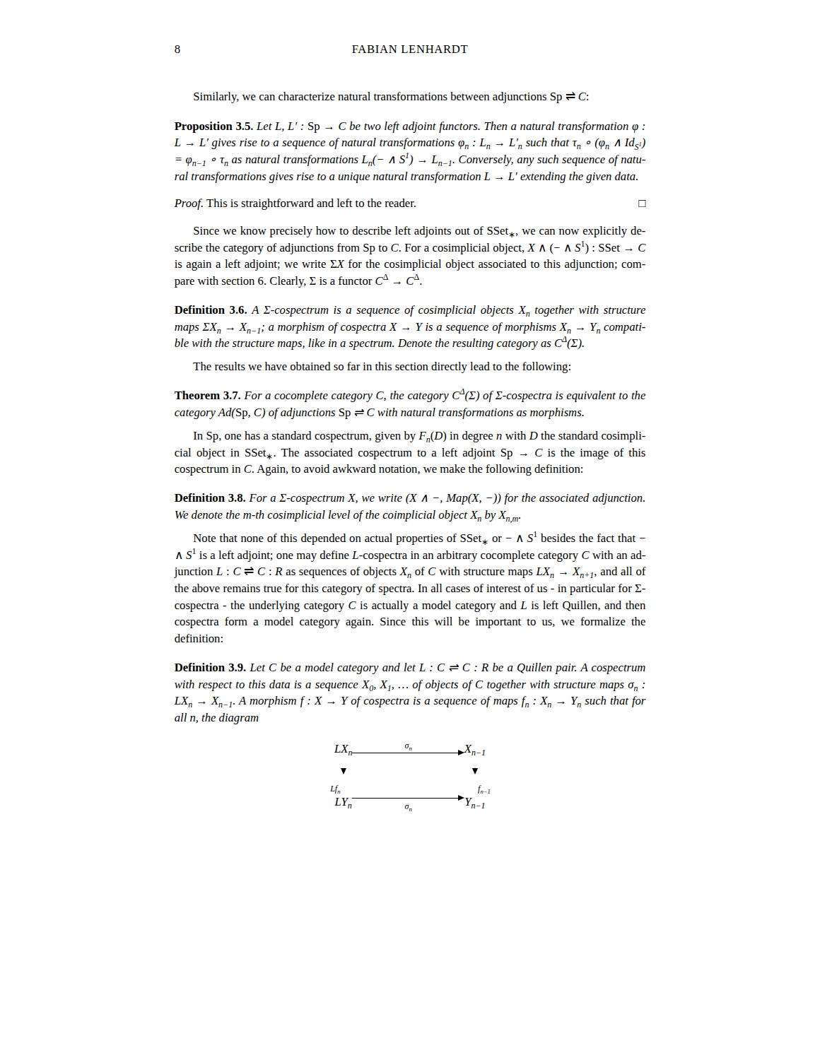8 FABIAN LENHARDT 8
Similarly, we can characterize natural transformations between adjunctions Sp ⇌ C:
Proposition 3.5. Let L, L′ : Sp → C be two left adjoint functors. Then a natural transformation φ : L → L′ gives rise to a sequence of natural transformations φn : Ln → L′n such that τn ∘ (φn ∧ IdS1) = φn−1 ∘ τn as natural transformations Ln(− ∧ S1) → Ln−1. Conversely, any such sequence of natural transformations gives rise to a unique natural transformation L → L′ extending the given data.
Proof. This is straightforward and left to the reader. □
Since we know precisely how to describe left adjoints out of SSet∗, we can now explicitly describe the category of adjunctions from Sp to C. For a cosimplicial object, X ∧ (− ∧ S1) : SSet → C is again a left adjoint; we write ΣX for the cosimplicial object associated to this adjunction; compare with section 6. Clearly, Σ is a functor CΔ → CΔ.
Definition 3.6. A Σ-cospectrum is a sequence of cosimplicial objects Xn together with structure maps ΣXn → Xn−1; a morphism of cospectra X → Y is a sequence of morphisms Xn → Yn compatible with the structure maps, like in a spectrum. Denote the resulting category as CΔ(Σ).
The results we have obtained so far in this section directly lead to the following:
Theorem 3.7. For a cocomplete category C, the category CΔ(Σ) of Σ-cospectra is equivalent to the category Ad(Sp, C) of adjunctions Sp ⇌ C with natural transformations as morphisms.
In Sp, one has a standard cospectrum, given by Fn(D) in degree n with D the standard cosimplicial object in SSet∗. The associated cospectrum to a left adjoint Sp → C is the image of this cospectrum in C. Again, to avoid awkward notation, we make the following definition:
Definition 3.8. For a Σ-cospectrum X, we write (X ∧ −, Map(X, −)) for the associated adjunction. We denote the m-th cosimplicial level of the coimplicial object Xn by Xn,m.
Note that none of this depended on actual properties of SSet∗ or − ∧ S1 besides the fact that − ∧ S1 is a left adjoint; one may define L-cospectra in an arbitrary cocomplete category C with an adjunction L : C ⇌ C : R as sequences of objects Xn of C with structure maps LXn → Xn+1, and all of the above remains true for this category of spectra. In all cases of interest of us - in particular for Σ-cospectra - the underlying category C is actually a model category and L is left Quillen, and then cospectra form a model category again. Since this will be important to us, we formalize the definition:
Definition 3.9. Let C be a model category and let L : C ⇌ C : R be a Quillen pair. A cospectrum with respect to this data is a sequence X0, X1, … of objects of C together with structure maps σn : LXn → Xn−1. A morphism f : X → Y of cospectra is a sequence of maps fn : Xn → Yn such that for all n, the diagram
| LX n | σ n | X n−1 |
| Lf n | | f n−1 |
| LY n | σ n | Y n−1 |